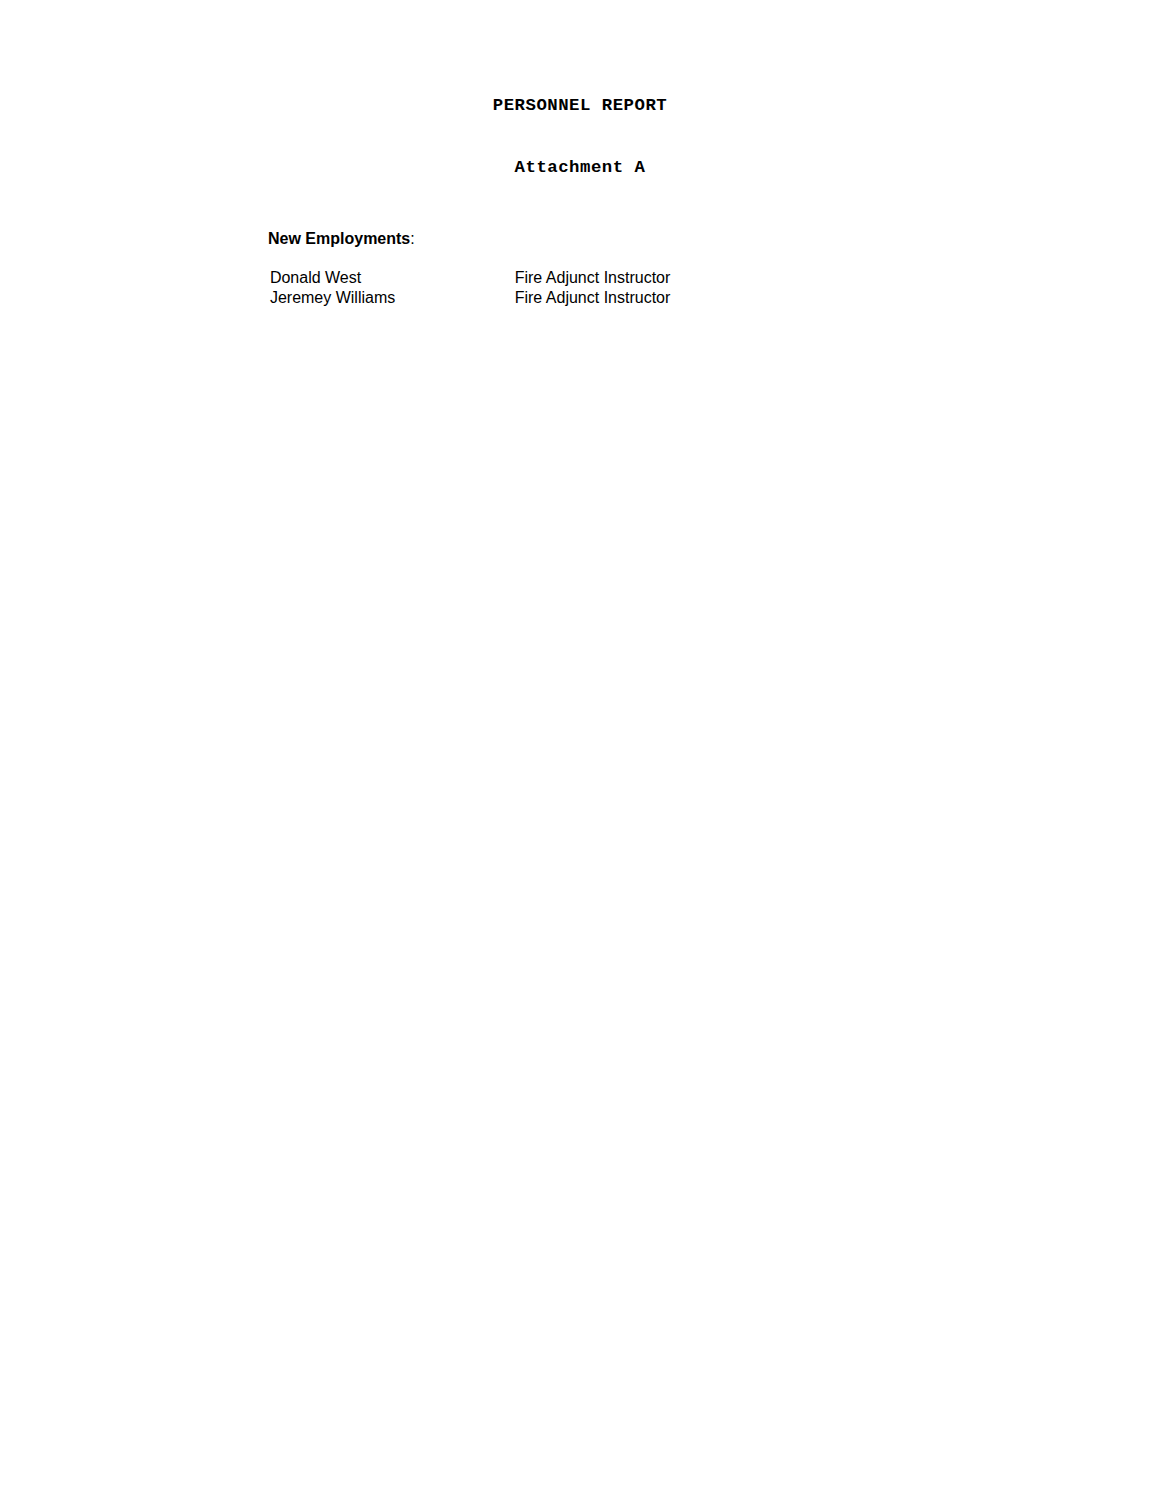PERSONNEL REPORT
Attachment A
New Employments:
| Donald West | Fire Adjunct Instructor |
| Jeremey Williams | Fire Adjunct Instructor |